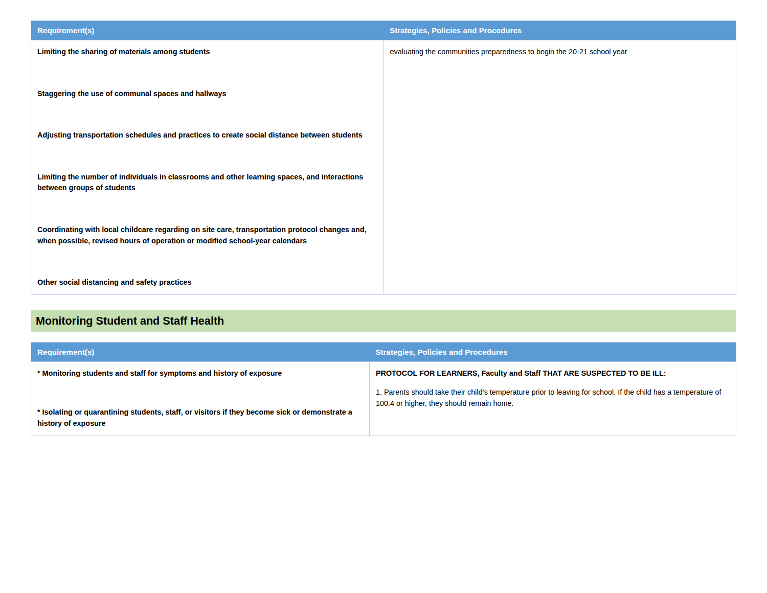| Requirement(s) | Strategies, Policies and Procedures |
| --- | --- |
| Limiting the sharing of materials among students Staggering the use of communal spaces and hallways Adjusting transportation schedules and practices to create social distance between students Limiting the number of individuals in classrooms and other learning spaces, and interactions between groups of students Coordinating with local childcare regarding on site care, transportation protocol changes and, when possible, revised hours of operation or modified school-year calendars Other social distancing and safety practices | evaluating the communities preparedness to begin the 20-21 school year |
Monitoring Student and Staff Health
| Requirement(s) | Strategies, Policies and Procedures |
| --- | --- |
| * Monitoring students and staff for symptoms and history of exposure * Isolating or quarantining students, staff, or visitors if they become sick or demonstrate a history of exposure | PROTOCOL FOR LEARNERS, Faculty and Staff THAT ARE SUSPECTED TO BE ILL: 1. Parents should take their child’s temperature prior to leaving for school. If the child has a temperature of 100.4 or higher, they should remain home. |